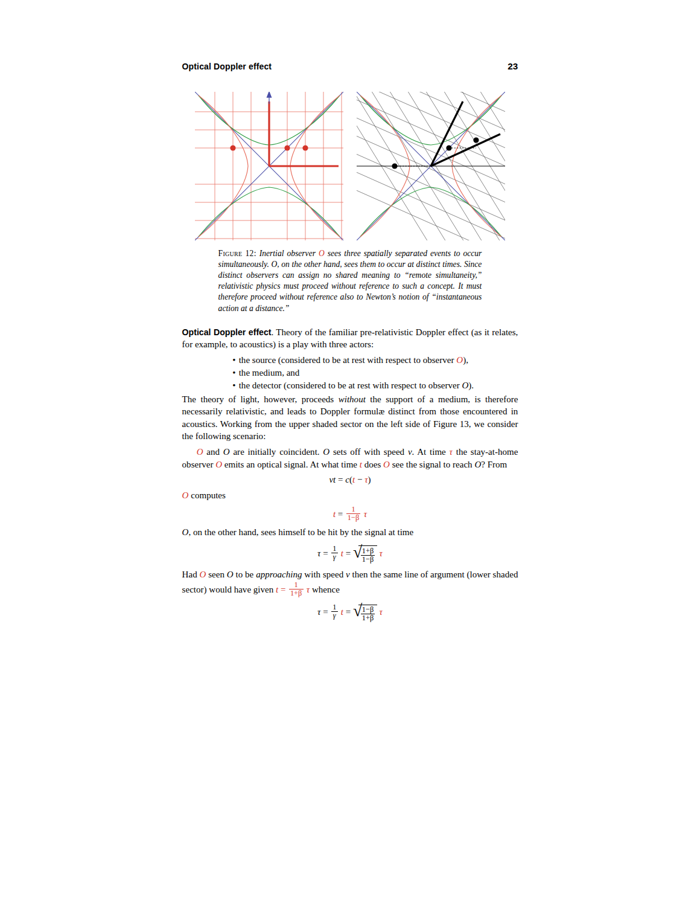Optical Doppler effect 23
Figure 12: Inertial observer O sees three spatially separated events to occur simultaneously. O, on the other hand, sees them to occur at distinct times. Since distinct observers can assign no shared meaning to “remote simultaneity,” relativistic physics must proceed without reference to such a concept. It must therefore proceed without reference also to Newton’s notion of “instantaneous action at a distance.”
Optical Doppler effect. Theory of the familiar pre-relativistic Doppler effect (as it relates, for example, to acoustics) is a play with three actors:
the source (considered to be at rest with respect to observer O),
the medium, and
the detector (considered to be at rest with respect to observer O).
The theory of light, however, proceeds without the support of a medium, is therefore necessarily relativistic, and leads to Doppler formulæ distinct from those encountered in acoustics. Working from the upper shaded sector on the left side of Figure 13, we consider the following scenario:
O and O are initially coincident. O sets off with speed v. At time τ the stay-at-home observer O emits an optical signal. At what time t does O see the signal to reach O? From
vt = c(t − τ)
O computes
t = 11−β τ
O, on the other hand, sees himself to be hit by the signal at time
τ = 1 γ t = 1+β 1−β τ
Had O seen O to be approaching with speed v then the same line of argument (lower shaded sector) would have given t = 11+β τ whence
τ = 1 γ t = 1−β 1+β τ